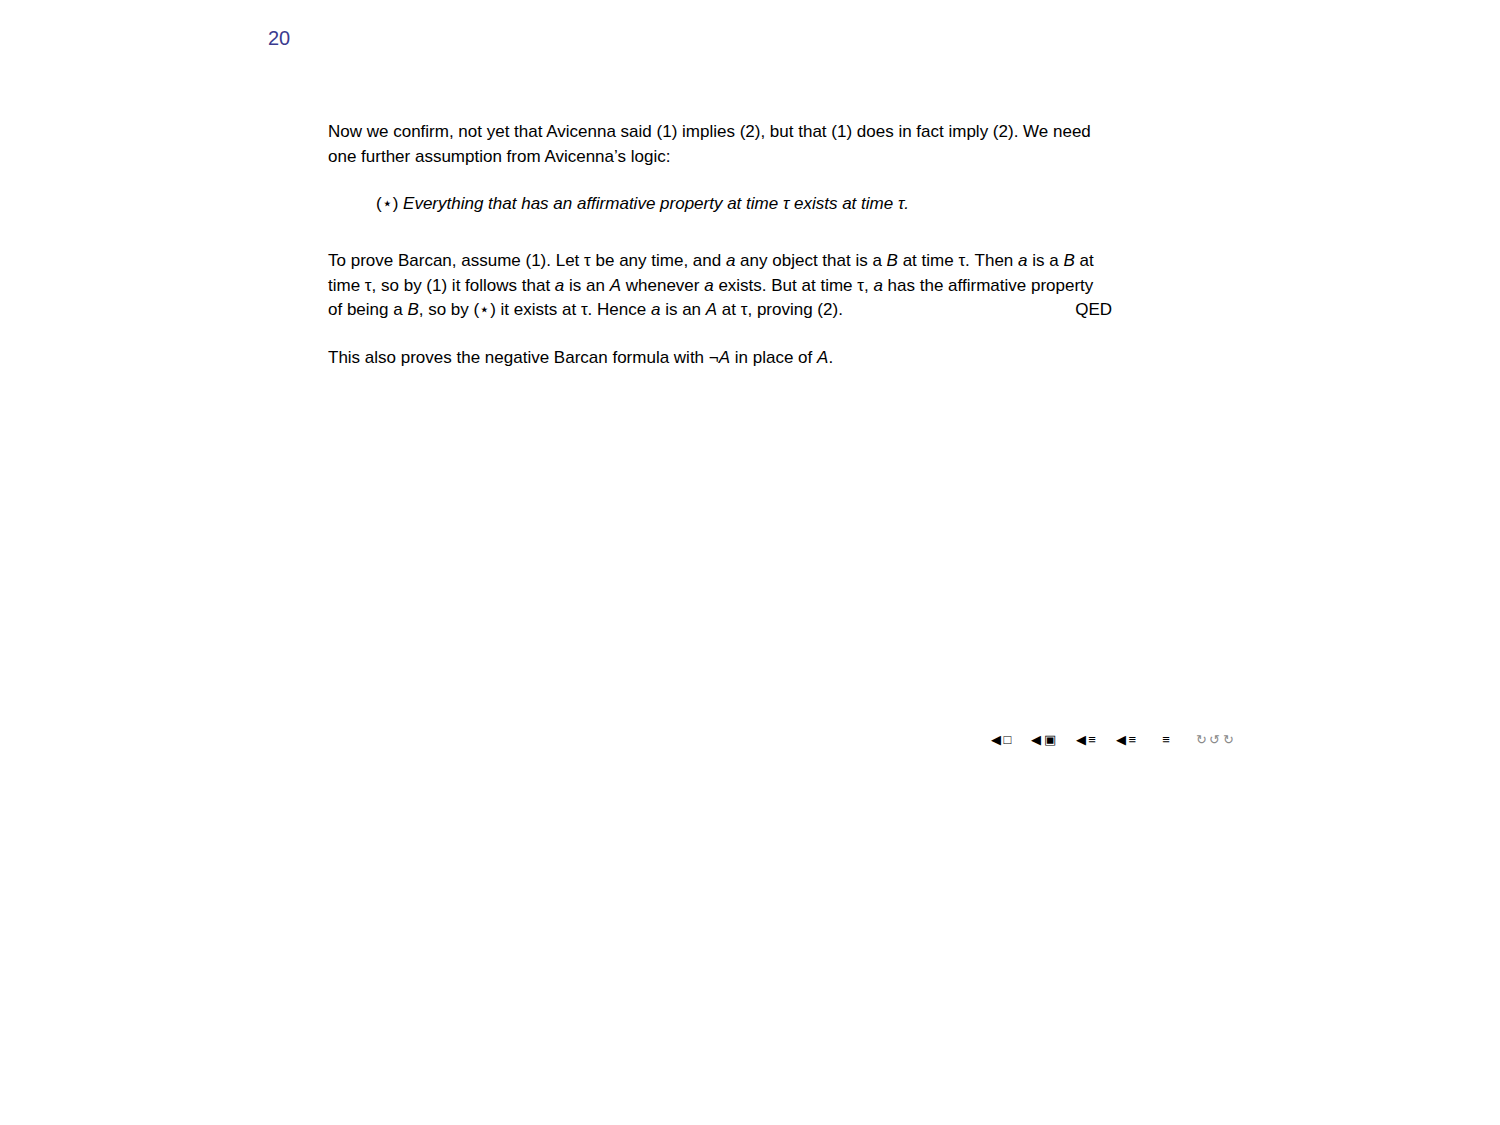20
Now we confirm, not yet that Avicenna said (1) implies (2), but that (1) does in fact imply (2). We need one further assumption from Avicenna’s logic:
(⋆) Everything that has an affirmative property at time τ exists at time τ.
To prove Barcan, assume (1). Let τ be any time, and a any object that is a B at time τ. Then a is a B at time τ, so by (1) it follows that a is an A whenever a exists. But at time τ, a has the affirmative property of being a B, so by (⋆) it exists at τ. Hence a is an A at τ, proving (2). QED
This also proves the negative Barcan formula with ¬A in place of A.
◀□ ◀▣ ◀≡ ◀≡ ≡ ↻↺↻